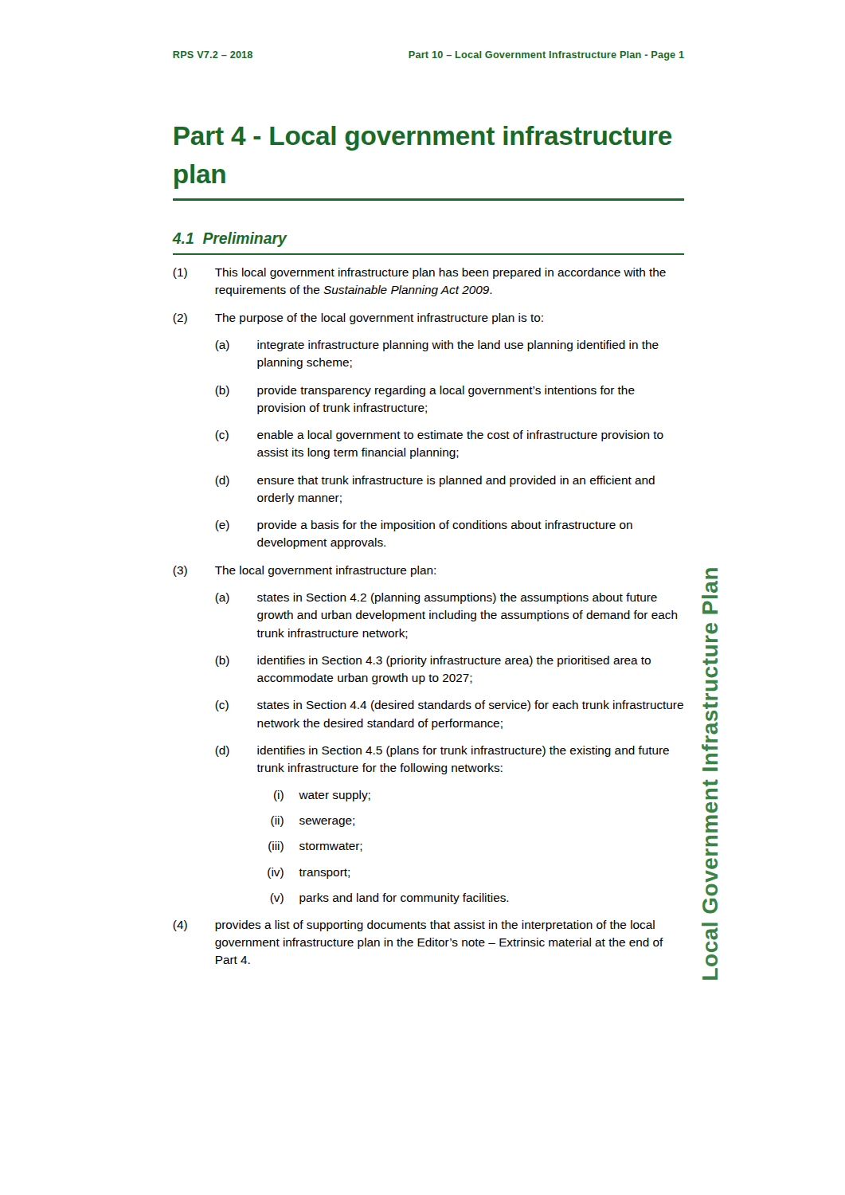RPS V7.2 – 2018 Part 10 – Local Government Infrastructure Plan - Page 1
Part 4 - Local government infrastructure plan
4.1 Preliminary
(1) This local government infrastructure plan has been prepared in accordance with the requirements of the Sustainable Planning Act 2009.
(2) The purpose of the local government infrastructure plan is to:
(a) integrate infrastructure planning with the land use planning identified in the planning scheme;
(b) provide transparency regarding a local government’s intentions for the provision of trunk infrastructure;
(c) enable a local government to estimate the cost of infrastructure provision to assist its long term financial planning;
(d) ensure that trunk infrastructure is planned and provided in an efficient and orderly manner;
(e) provide a basis for the imposition of conditions about infrastructure on development approvals.
(3) The local government infrastructure plan:
(a) states in Section 4.2 (planning assumptions) the assumptions about future growth and urban development including the assumptions of demand for each trunk infrastructure network;
(b) identifies in Section 4.3 (priority infrastructure area) the prioritised area to accommodate urban growth up to 2027;
(c) states in Section 4.4 (desired standards of service) for each trunk infrastructure network the desired standard of performance;
(d) identifies in Section 4.5 (plans for trunk infrastructure) the existing and future trunk infrastructure for the following networks:
(i) water supply;
(ii) sewerage;
(iii) stormwater;
(iv) transport;
(v) parks and land for community facilities.
(4) provides a list of supporting documents that assist in the interpretation of the local government infrastructure plan in the Editor’s note – Extrinsic material at the end of Part 4.
Local Government Infrastructure Plan